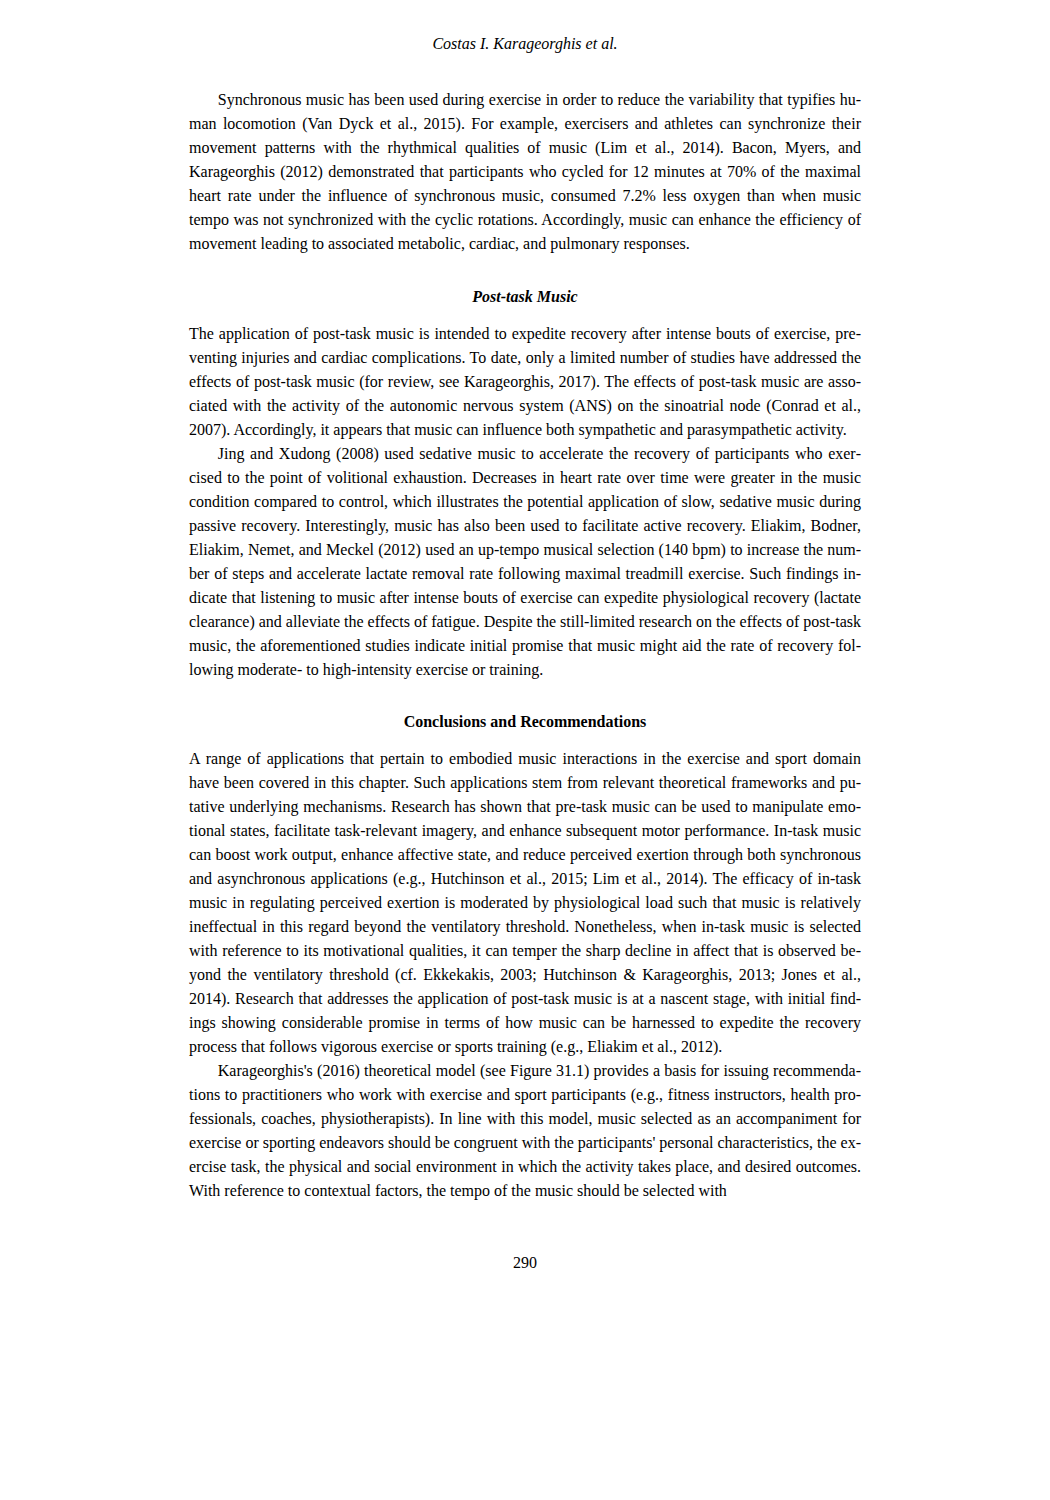Costas I. Karageorghis et al.
Synchronous music has been used during exercise in order to reduce the variability that typifies human locomotion (Van Dyck et al., 2015). For example, exercisers and athletes can synchronize their movement patterns with the rhythmical qualities of music (Lim et al., 2014). Bacon, Myers, and Karageorghis (2012) demonstrated that participants who cycled for 12 minutes at 70% of the maximal heart rate under the influence of synchronous music, consumed 7.2% less oxygen than when music tempo was not synchronized with the cyclic rotations. Accordingly, music can enhance the efficiency of movement leading to associated metabolic, cardiac, and pulmonary responses.
Post-task Music
The application of post-task music is intended to expedite recovery after intense bouts of exercise, preventing injuries and cardiac complications. To date, only a limited number of studies have addressed the effects of post-task music (for review, see Karageorghis, 2017). The effects of post-task music are associated with the activity of the autonomic nervous system (ANS) on the sinoatrial node (Conrad et al., 2007). Accordingly, it appears that music can influence both sympathetic and parasympathetic activity.
Jing and Xudong (2008) used sedative music to accelerate the recovery of participants who exercised to the point of volitional exhaustion. Decreases in heart rate over time were greater in the music condition compared to control, which illustrates the potential application of slow, sedative music during passive recovery. Interestingly, music has also been used to facilitate active recovery. Eliakim, Bodner, Eliakim, Nemet, and Meckel (2012) used an up-tempo musical selection (140 bpm) to increase the number of steps and accelerate lactate removal rate following maximal treadmill exercise. Such findings indicate that listening to music after intense bouts of exercise can expedite physiological recovery (lactate clearance) and alleviate the effects of fatigue. Despite the still-limited research on the effects of post-task music, the aforementioned studies indicate initial promise that music might aid the rate of recovery following moderate- to high-intensity exercise or training.
Conclusions and Recommendations
A range of applications that pertain to embodied music interactions in the exercise and sport domain have been covered in this chapter. Such applications stem from relevant theoretical frameworks and putative underlying mechanisms. Research has shown that pre-task music can be used to manipulate emotional states, facilitate task-relevant imagery, and enhance subsequent motor performance. In-task music can boost work output, enhance affective state, and reduce perceived exertion through both synchronous and asynchronous applications (e.g., Hutchinson et al., 2015; Lim et al., 2014). The efficacy of in-task music in regulating perceived exertion is moderated by physiological load such that music is relatively ineffectual in this regard beyond the ventilatory threshold. Nonetheless, when in-task music is selected with reference to its motivational qualities, it can temper the sharp decline in affect that is observed beyond the ventilatory threshold (cf. Ekkekakis, 2003; Hutchinson & Karageorghis, 2013; Jones et al., 2014). Research that addresses the application of post-task music is at a nascent stage, with initial findings showing considerable promise in terms of how music can be harnessed to expedite the recovery process that follows vigorous exercise or sports training (e.g., Eliakim et al., 2012).
Karageorghis's (2016) theoretical model (see Figure 31.1) provides a basis for issuing recommendations to practitioners who work with exercise and sport participants (e.g., fitness instructors, health professionals, coaches, physiotherapists). In line with this model, music selected as an accompaniment for exercise or sporting endeavors should be congruent with the participants' personal characteristics, the exercise task, the physical and social environment in which the activity takes place, and desired outcomes. With reference to contextual factors, the tempo of the music should be selected with
290